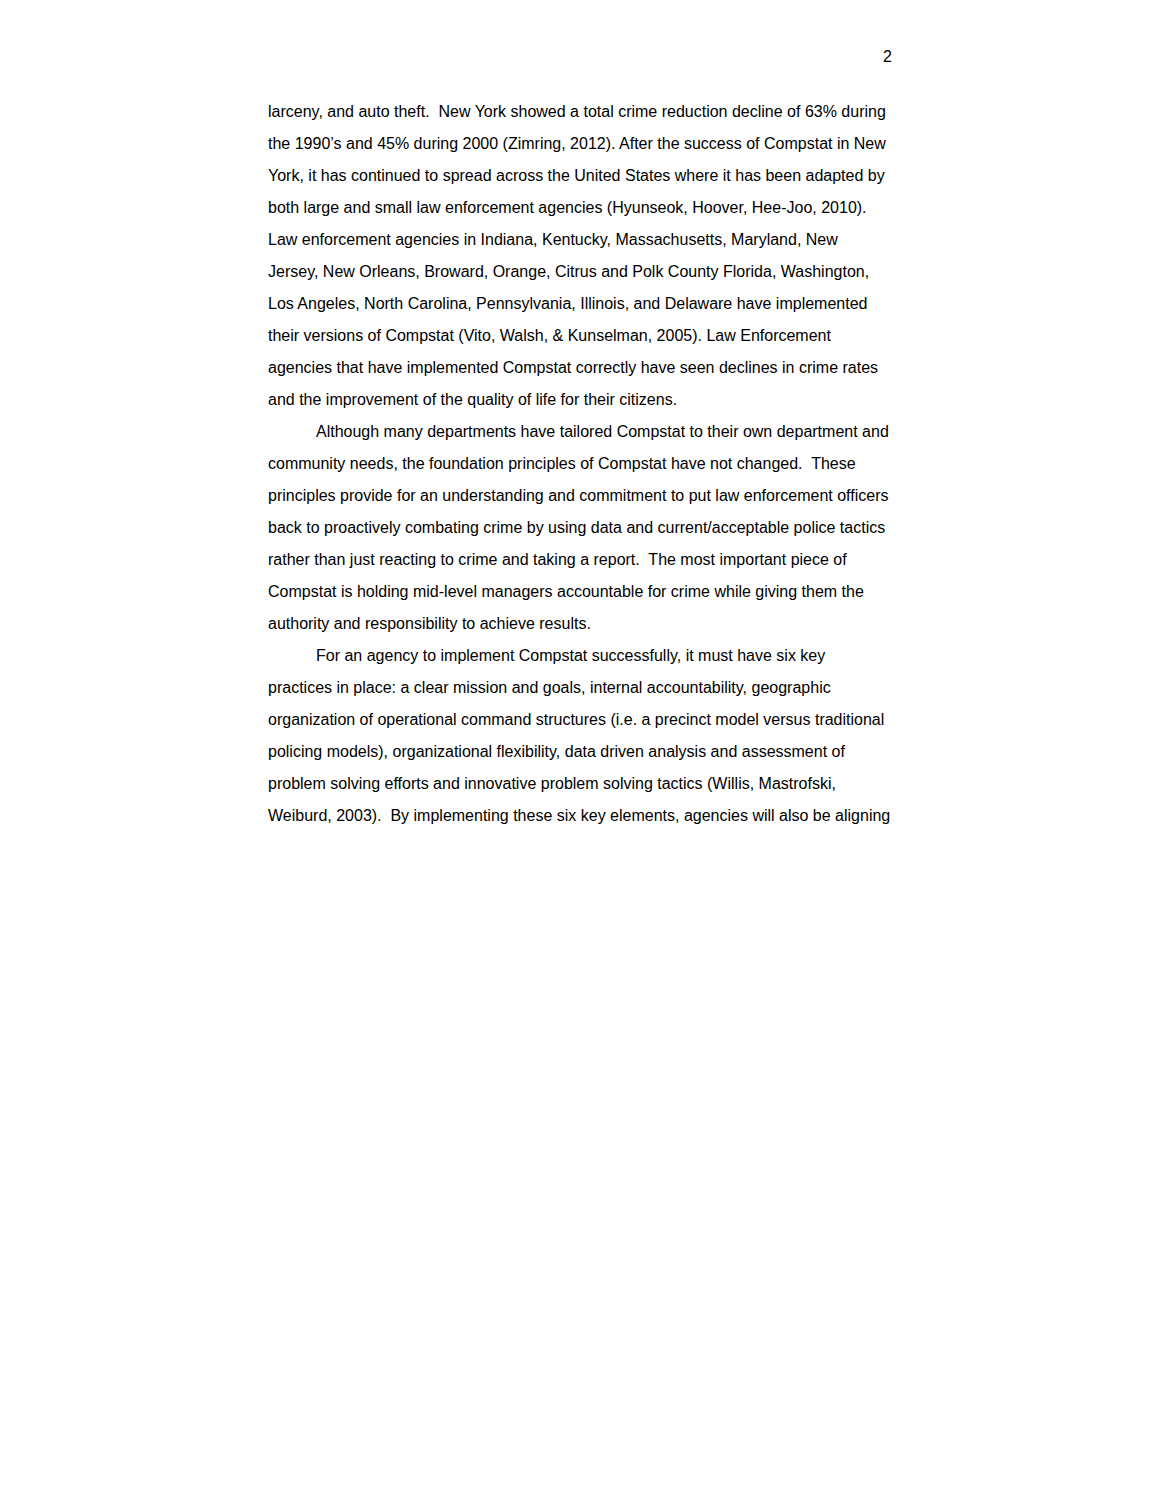2
larceny, and auto theft. New York showed a total crime reduction decline of 63% during the 1990’s and 45% during 2000 (Zimring, 2012). After the success of Compstat in New York, it has continued to spread across the United States where it has been adapted by both large and small law enforcement agencies (Hyunseok, Hoover, Hee-Joo, 2010). Law enforcement agencies in Indiana, Kentucky, Massachusetts, Maryland, New Jersey, New Orleans, Broward, Orange, Citrus and Polk County Florida, Washington, Los Angeles, North Carolina, Pennsylvania, Illinois, and Delaware have implemented their versions of Compstat (Vito, Walsh, & Kunselman, 2005). Law Enforcement agencies that have implemented Compstat correctly have seen declines in crime rates and the improvement of the quality of life for their citizens.
Although many departments have tailored Compstat to their own department and community needs, the foundation principles of Compstat have not changed. These principles provide for an understanding and commitment to put law enforcement officers back to proactively combating crime by using data and current/acceptable police tactics rather than just reacting to crime and taking a report. The most important piece of Compstat is holding mid-level managers accountable for crime while giving them the authority and responsibility to achieve results.
For an agency to implement Compstat successfully, it must have six key practices in place: a clear mission and goals, internal accountability, geographic organization of operational command structures (i.e. a precinct model versus traditional policing models), organizational flexibility, data driven analysis and assessment of problem solving efforts and innovative problem solving tactics (Willis, Mastrofski, Weiburd, 2003). By implementing these six key elements, agencies will also be aligning